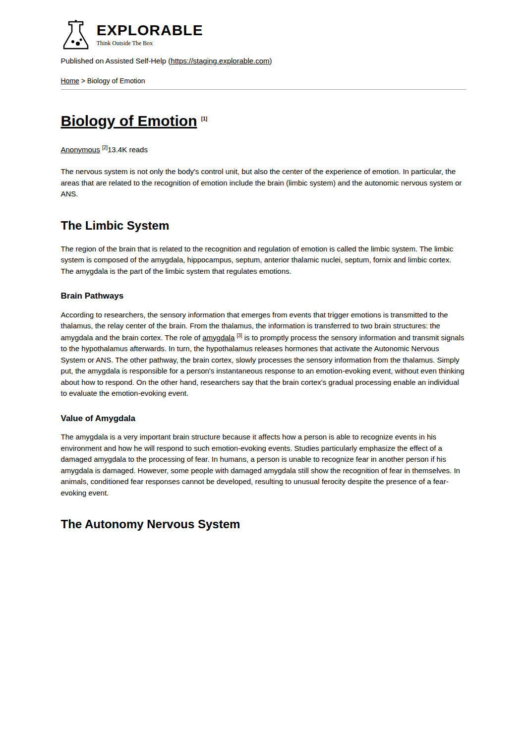EXPLORABLE
Think Outside The Box
Published on Assisted Self-Help (https://staging.explorable.com)
Home > Biology of Emotion
Biology of Emotion [1]
Anonymous [2]13.4K reads
The nervous system is not only the body's control unit, but also the center of the experience of emotion. In particular, the areas that are related to the recognition of emotion include the brain (limbic system) and the autonomic nervous system or ANS.
The Limbic System
The region of the brain that is related to the recognition and regulation of emotion is called the limbic system. The limbic system is composed of the amygdala, hippocampus, septum, anterior thalamic nuclei, septum, fornix and limbic cortex. The amygdala is the part of the limbic system that regulates emotions.
Brain Pathways
According to researchers, the sensory information that emerges from events that trigger emotions is transmitted to the thalamus, the relay center of the brain. From the thalamus, the information is transferred to two brain structures: the amygdala and the brain cortex. The role of amygdala [3] is to promptly process the sensory information and transmit signals to the hypothalamus afterwards. In turn, the hypothalamus releases hormones that activate the Autonomic Nervous System or ANS. The other pathway, the brain cortex, slowly processes the sensory information from the thalamus. Simply put, the amygdala is responsible for a person's instantaneous response to an emotion-evoking event, without even thinking about how to respond. On the other hand, researchers say that the brain cortex's gradual processing enable an individual to evaluate the emotion-evoking event.
Value of Amygdala
The amygdala is a very important brain structure because it affects how a person is able to recognize events in his environment and how he will respond to such emotion-evoking events. Studies particularly emphasize the effect of a damaged amygdala to the processing of fear. In humans, a person is unable to recognize fear in another person if his amygdala is damaged. However, some people with damaged amygdala still show the recognition of fear in themselves. In animals, conditioned fear responses cannot be developed, resulting to unusual ferocity despite the presence of a fear-evoking event.
The Autonomy Nervous System